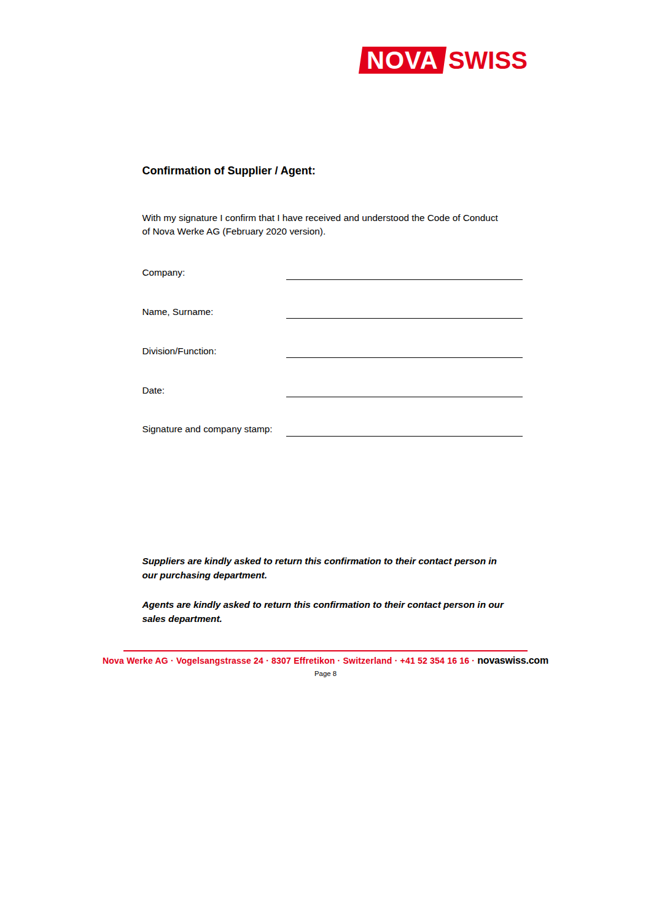NOVA SWISS
Confirmation of Supplier / Agent:
With my signature I confirm that I have received and understood the Code of Conduct of Nova Werke AG (February 2020 version).
| Company: | |
| Name, Surname: | |
| Division/Function: | |
| Date: | |
| Signature and company stamp: | |
Suppliers are kindly asked to return this confirmation to their contact person in our purchasing department.
Agents are kindly asked to return this confirmation to their contact person in our sales department.
Nova Werke AG · Vogelsangstrasse 24 · 8307 Effretikon · Switzerland · +41 52 354 16 16 · novaswiss.com
Page 8